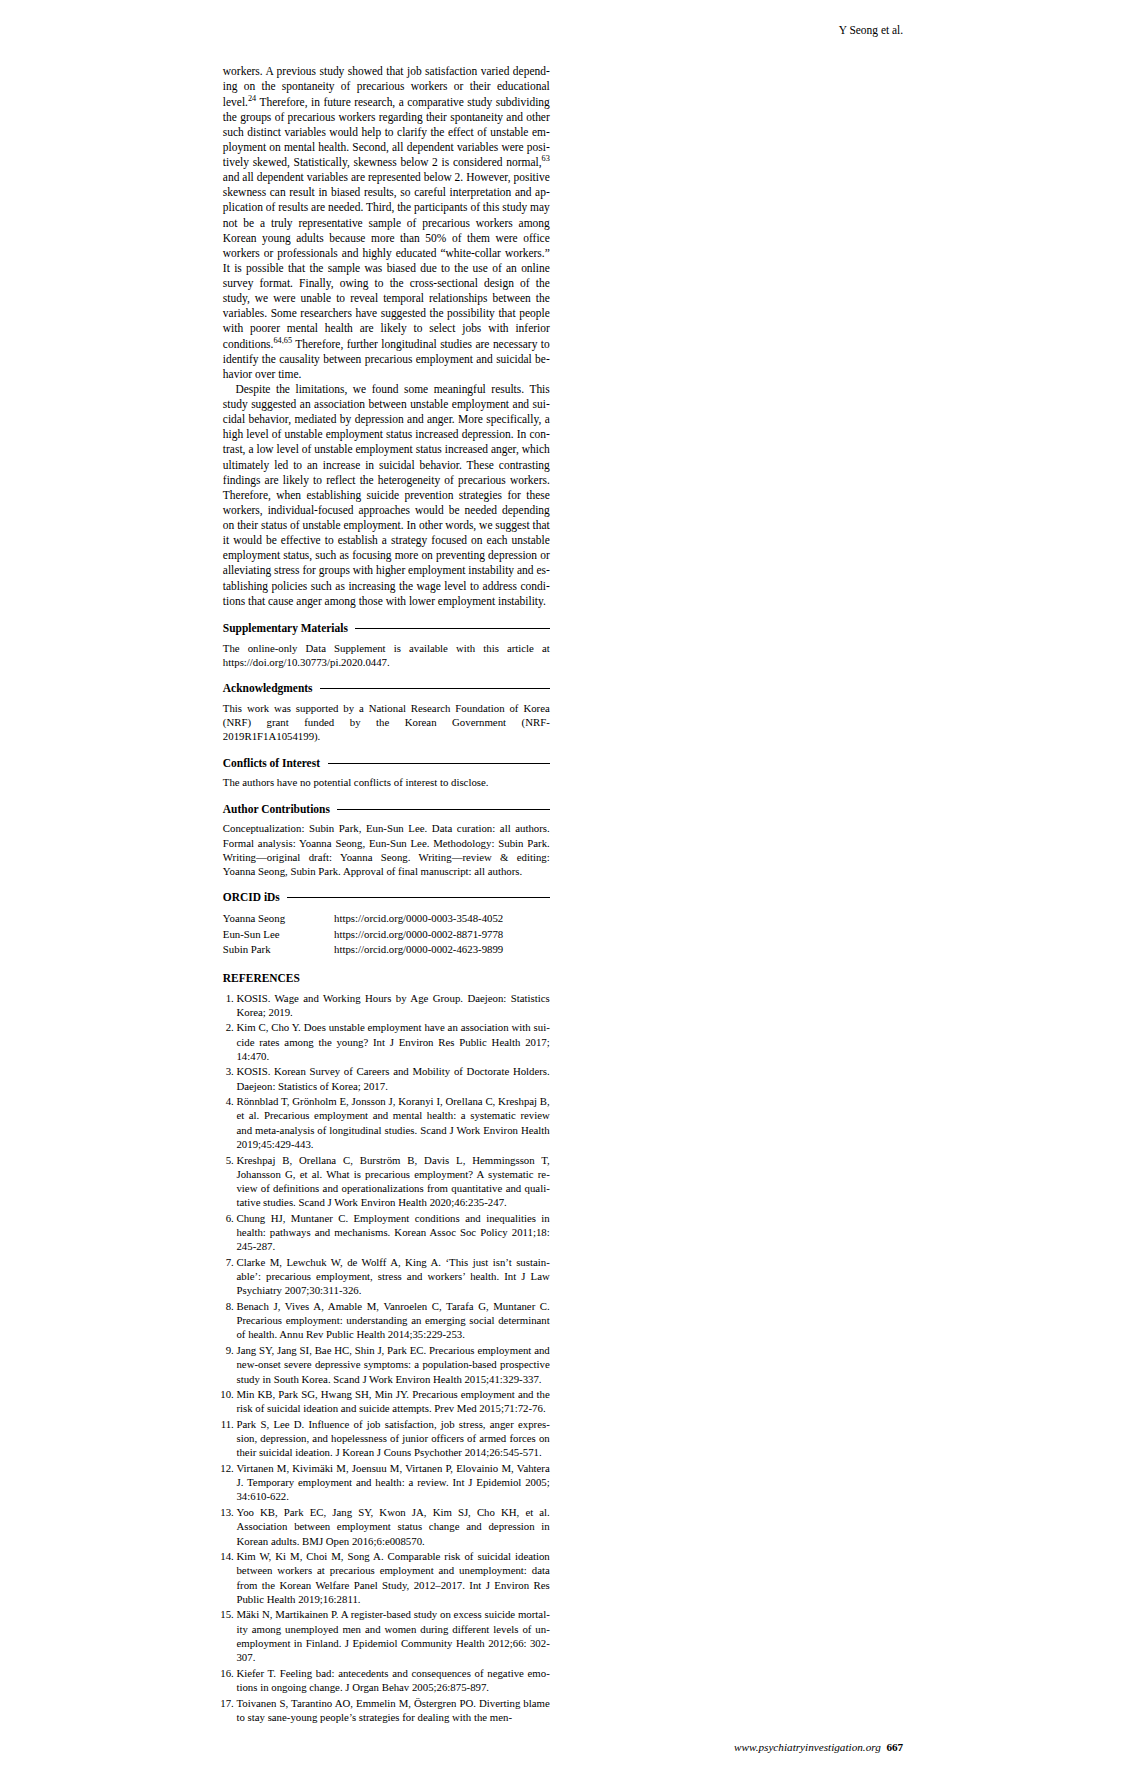Y Seong et al.
workers. A previous study showed that job satisfaction varied depending on the spontaneity of precarious workers or their educational level.24 Therefore, in future research, a comparative study subdividing the groups of precarious workers regarding their spontaneity and other such distinct variables would help to clarify the effect of unstable employment on mental health. Second, all dependent variables were positively skewed, Statistically, skewness below 2 is considered normal,63 and all dependent variables are represented below 2. However, positive skewness can result in biased results, so careful interpretation and application of results are needed. Third, the participants of this study may not be a truly representative sample of precarious workers among Korean young adults because more than 50% of them were office workers or professionals and highly educated “white-collar workers.” It is possible that the sample was biased due to the use of an online survey format. Finally, owing to the cross-sectional design of the study, we were unable to reveal temporal relationships between the variables. Some researchers have suggested the possibility that people with poorer mental health are likely to select jobs with inferior conditions.64,65 Therefore, further longitudinal studies are necessary to identify the causality between precarious employment and suicidal behavior over time.
Despite the limitations, we found some meaningful results. This study suggested an association between unstable employment and suicidal behavior, mediated by depression and anger. More specifically, a high level of unstable employment status increased depression. In contrast, a low level of unstable employment status increased anger, which ultimately led to an increase in suicidal behavior. These contrasting findings are likely to reflect the heterogeneity of precarious workers. Therefore, when establishing suicide prevention strategies for these workers, individual-focused approaches would be needed depending on their status of unstable employment. In other words, we suggest that it would be effective to establish a strategy focused on each unstable employment status, such as focusing more on preventing depression or alleviating stress for groups with higher employment instability and establishing policies such as increasing the wage level to address conditions that cause anger among those with lower employment instability.
Supplementary Materials
The online-only Data Supplement is available with this article at https://doi.org/10.30773/pi.2020.0447.
Acknowledgments
This work was supported by a National Research Foundation of Korea (NRF) grant funded by the Korean Government (NRF-2019R1F1A1054199).
Conflicts of Interest
The authors have no potential conflicts of interest to disclose.
Author Contributions
Conceptualization: Subin Park, Eun-Sun Lee. Data curation: all authors. Formal analysis: Yoanna Seong, Eun-Sun Lee. Methodology: Subin Park. Writing—original draft: Yoanna Seong. Writing—review & editing: Yoanna Seong, Subin Park. Approval of final manuscript: all authors.
ORCID iDs
| Yoanna Seong | https://orcid.org/0000-0003-3548-4052 |
| Eun-Sun Lee | https://orcid.org/0000-0002-8871-9778 |
| Subin Park | https://orcid.org/0000-0002-4623-9899 |
REFERENCES
KOSIS. Wage and Working Hours by Age Group. Daejeon: Statistics Korea; 2019.
Kim C, Cho Y. Does unstable employment have an association with suicide rates among the young? Int J Environ Res Public Health 2017; 14:470.
KOSIS. Korean Survey of Careers and Mobility of Doctorate Holders. Daejeon: Statistics of Korea; 2017.
Rönnblad T, Grönholm E, Jonsson J, Koranyi I, Orellana C, Kreshpaj B, et al. Precarious employment and mental health: a systematic review and meta-analysis of longitudinal studies. Scand J Work Environ Health 2019;45:429-443.
Kreshpaj B, Orellana C, Burström B, Davis L, Hemmingsson T, Johansson G, et al. What is precarious employment? A systematic review of definitions and operationalizations from quantitative and qualitative studies. Scand J Work Environ Health 2020;46:235-247.
Chung HJ, Muntaner C. Employment conditions and inequalities in health: pathways and mechanisms. Korean Assoc Soc Policy 2011;18: 245-287.
Clarke M, Lewchuk W, de Wolff A, King A. ‘This just isn’t sustainable’: precarious employment, stress and workers’ health. Int J Law Psychiatry 2007;30:311-326.
Benach J, Vives A, Amable M, Vanroelen C, Tarafa G, Muntaner C. Precarious employment: understanding an emerging social determinant of health. Annu Rev Public Health 2014;35:229-253.
Jang SY, Jang SI, Bae HC, Shin J, Park EC. Precarious employment and new-onset severe depressive symptoms: a population-based prospective study in South Korea. Scand J Work Environ Health 2015;41:329-337.
Min KB, Park SG, Hwang SH, Min JY. Precarious employment and the risk of suicidal ideation and suicide attempts. Prev Med 2015;71:72-76.
Park S, Lee D. Influence of job satisfaction, job stress, anger expression, depression, and hopelessness of junior officers of armed forces on their suicidal ideation. J Korean J Couns Psychother 2014;26:545-571.
Virtanen M, Kivimäki M, Joensuu M, Virtanen P, Elovainio M, Vahtera J. Temporary employment and health: a review. Int J Epidemiol 2005; 34:610-622.
Yoo KB, Park EC, Jang SY, Kwon JA, Kim SJ, Cho KH, et al. Association between employment status change and depression in Korean adults. BMJ Open 2016;6:e008570.
Kim W, Ki M, Choi M, Song A. Comparable risk of suicidal ideation between workers at precarious employment and unemployment: data from the Korean Welfare Panel Study, 2012–2017. Int J Environ Res Public Health 2019;16:2811.
Mäki N, Martikainen P. A register-based study on excess suicide mortality among unemployed men and women during different levels of unemployment in Finland. J Epidemiol Community Health 2012;66: 302-307.
Kiefer T. Feeling bad: antecedents and consequences of negative emotions in ongoing change. J Organ Behav 2005;26:875-897.
Toivanen S, Tarantino AO, Emmelin M, Östergren PO. Diverting blame to stay sane-young people’s strategies for dealing with the men-
www.psychiatryinvestigation.org 667